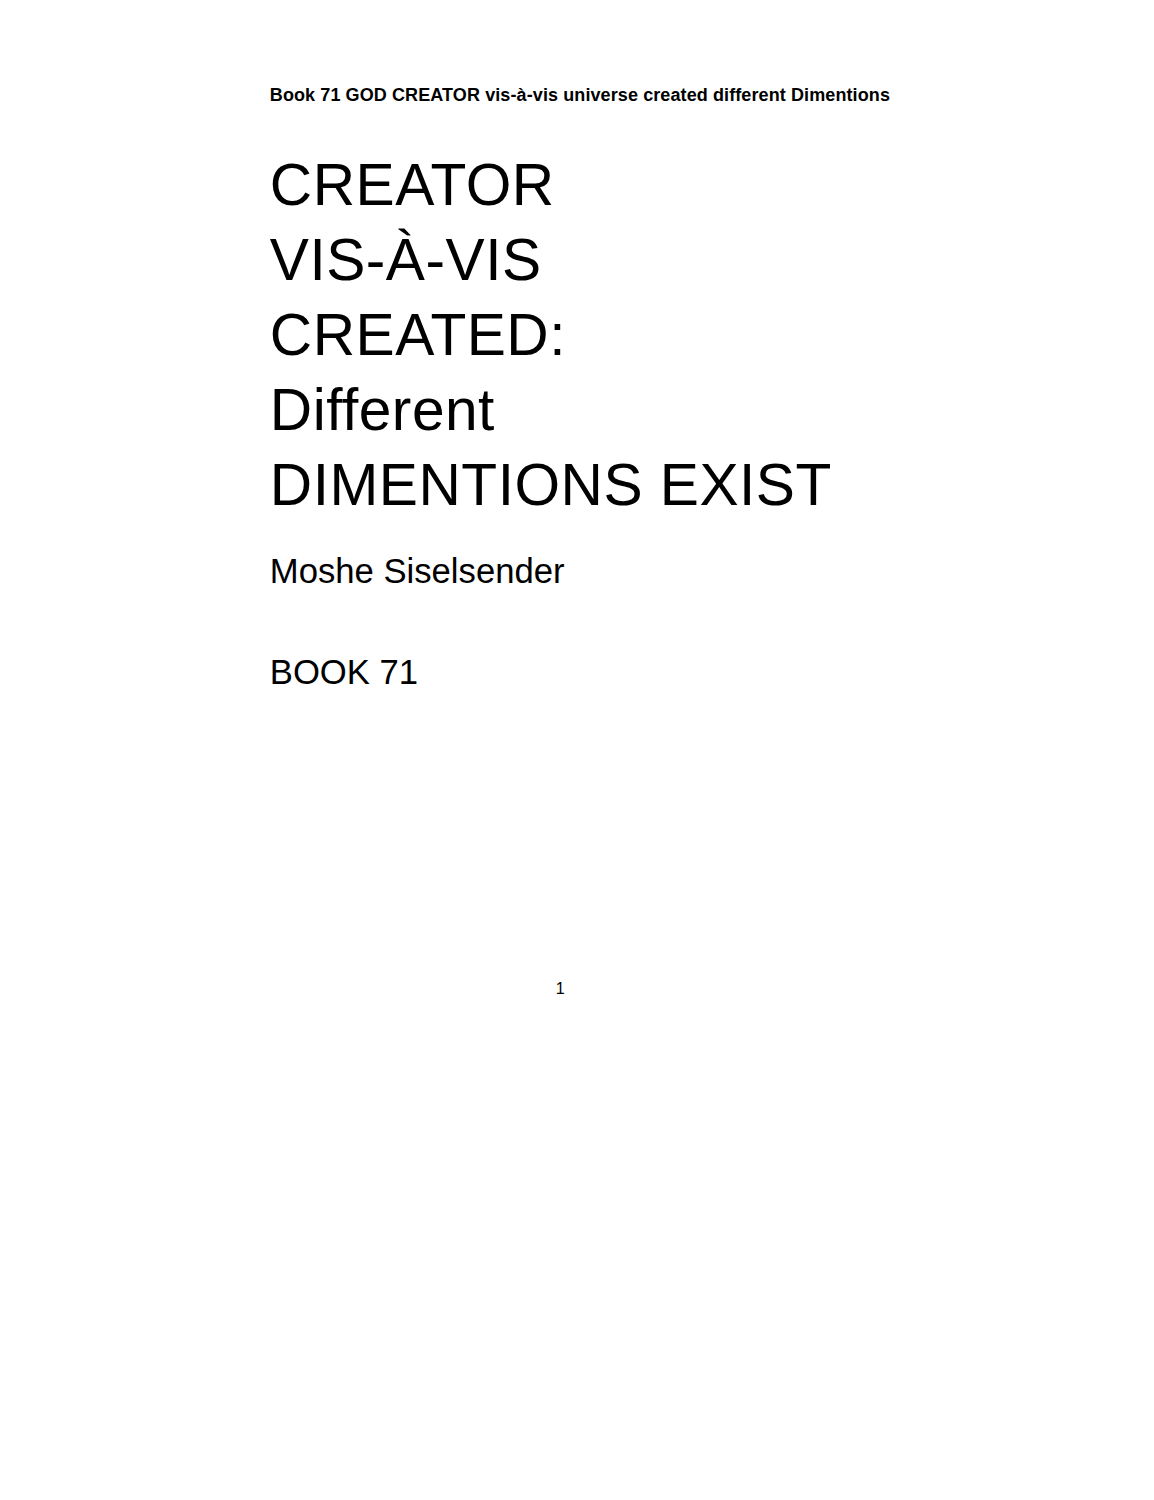Book 71 GOD CREATOR vis-à-vis universe created different Dimentions
CREATOR VIS-À-VIS CREATED: Different DIMENTIONS EXIST
Moshe Siselsender
BOOK 71
1